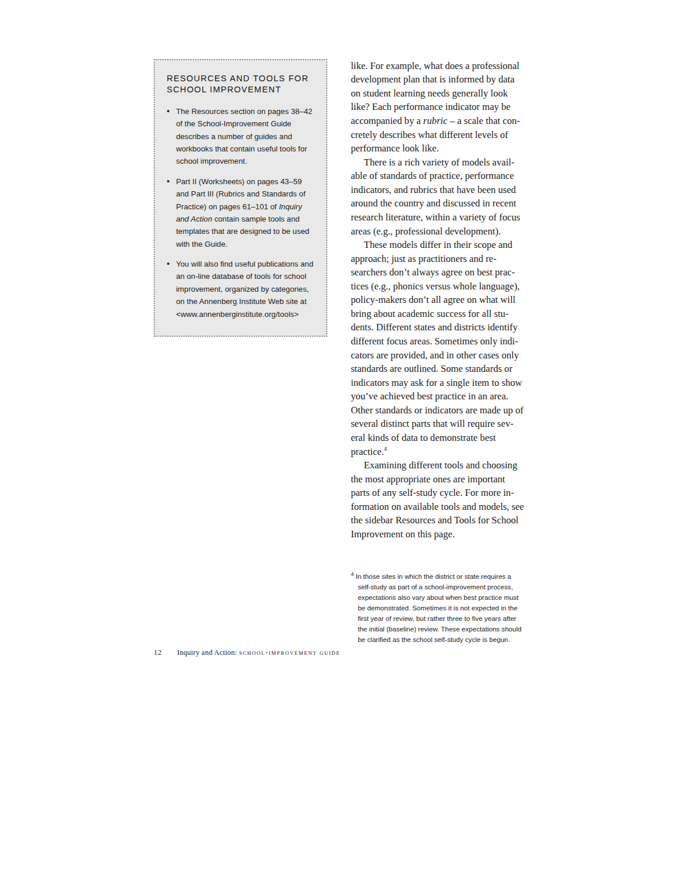Resources and Tools for
School Improvement
The Resources section on pages 38–42 of the School-Improvement Guide describes a number of guides and workbooks that contain useful tools for school improvement.
Part II (Worksheets) on pages 43–59 and Part III (Rubrics and Standards of Practice) on pages 61–101 of Inquiry and Action contain sample tools and templates that are designed to be used with the Guide.
You will also find useful publications and an on-line database of tools for school improvement, organized by categories, on the Annenberg Institute Web site at <www.annenberginstitute.org/tools>
like. For example, what does a professional development plan that is informed by data on student learning needs generally look like? Each performance indicator may be accompanied by a rubric – a scale that concretely describes what different levels of performance look like.
There is a rich variety of models available of standards of practice, performance indicators, and rubrics that have been used around the country and discussed in recent research literature, within a variety of focus areas (e.g., professional development).
These models differ in their scope and approach; just as practitioners and researchers don’t always agree on best practices (e.g., phonics versus whole language), policy-makers don’t all agree on what will bring about academic success for all students. Different states and districts identify different focus areas. Sometimes only indicators are provided, and in other cases only standards are outlined. Some standards or indicators may ask for a single item to show you’ve achieved best practice in an area. Other standards or indicators are made up of several distinct parts that will require several kinds of data to demonstrate best practice.4
Examining different tools and choosing the most appropriate ones are important parts of any self-study cycle. For more information on available tools and models, see the sidebar Resources and Tools for School Improvement on this page.
4 In those sites in which the district or state requires a self-study as part of a school-improvement process, expectations also vary about when best practice must be demonstrated. Sometimes it is not expected in the first year of review, but rather three to five years after the initial (baseline) review. These expectations should be clarified as the school self-study cycle is begun.
12 Inquiry and Action: school-improvement guide